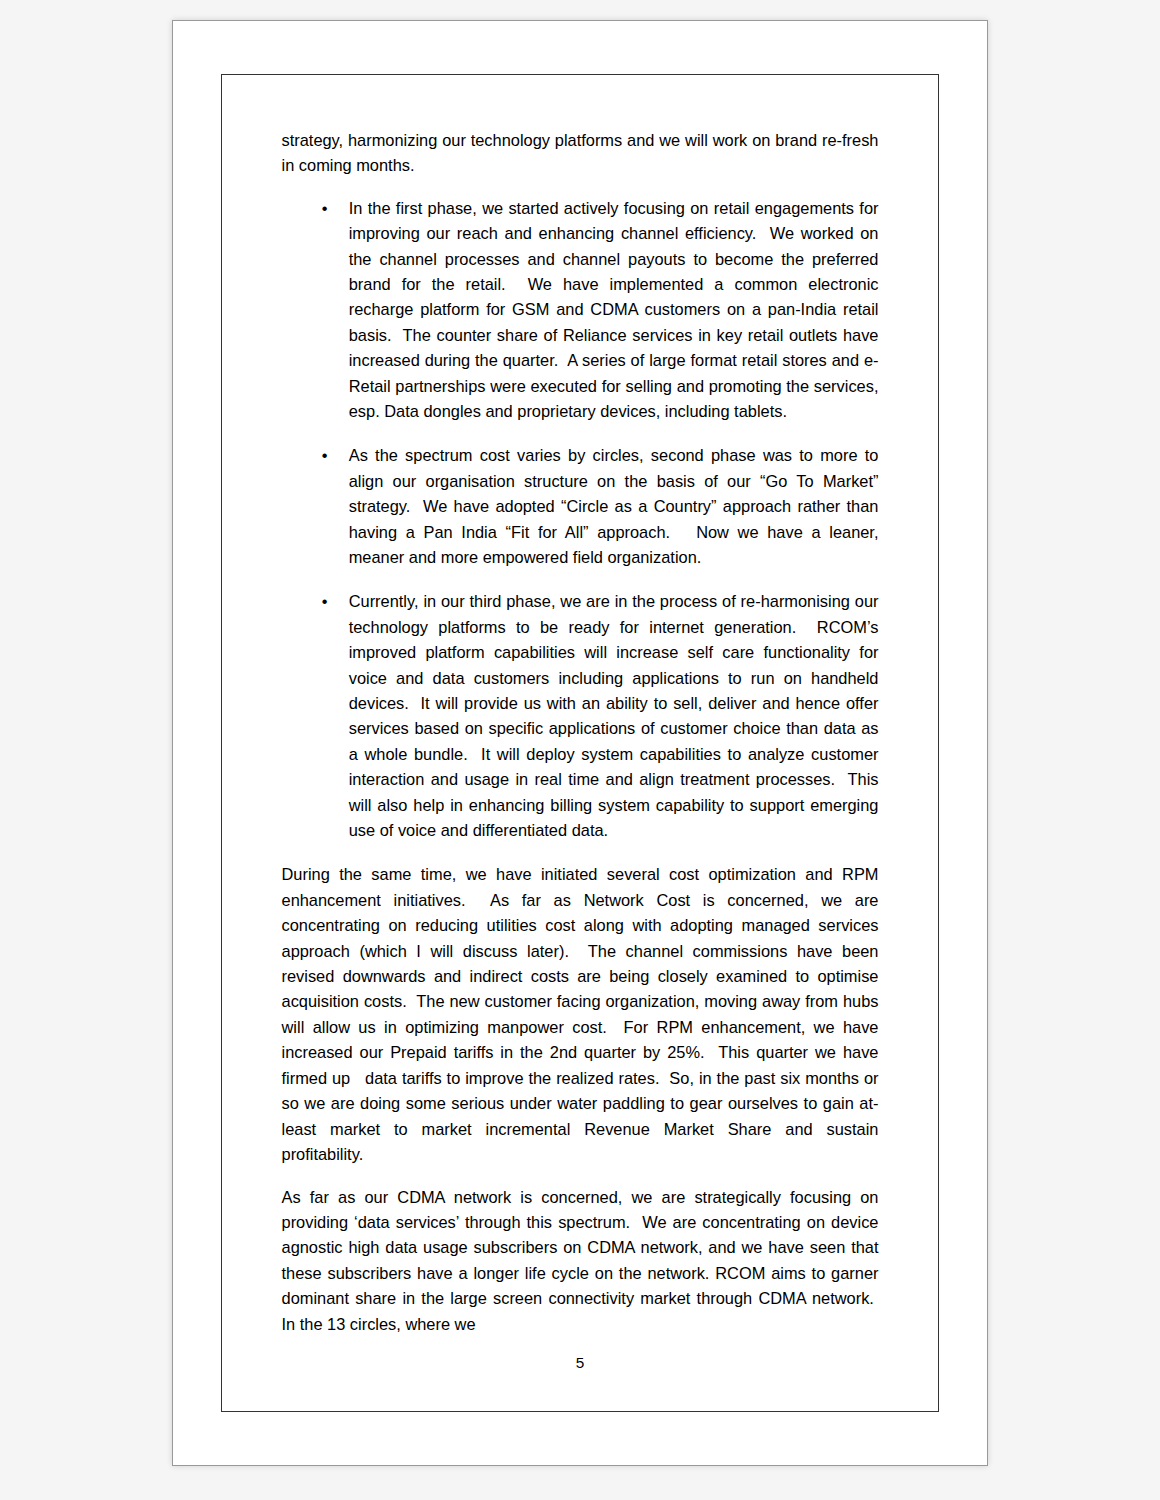strategy, harmonizing our technology platforms and we will work on brand re-fresh in coming months.
In the first phase, we started actively focusing on retail engagements for improving our reach and enhancing channel efficiency. We worked on the channel processes and channel payouts to become the preferred brand for the retail. We have implemented a common electronic recharge platform for GSM and CDMA customers on a pan-India retail basis. The counter share of Reliance services in key retail outlets have increased during the quarter. A series of large format retail stores and e-Retail partnerships were executed for selling and promoting the services, esp. Data dongles and proprietary devices, including tablets.
As the spectrum cost varies by circles, second phase was to more to align our organisation structure on the basis of our “Go To Market” strategy. We have adopted “Circle as a Country” approach rather than having a Pan India “Fit for All” approach. Now we have a leaner, meaner and more empowered field organization.
Currently, in our third phase, we are in the process of re-harmonising our technology platforms to be ready for internet generation. RCOM’s improved platform capabilities will increase self care functionality for voice and data customers including applications to run on handheld devices. It will provide us with an ability to sell, deliver and hence offer services based on specific applications of customer choice than data as a whole bundle. It will deploy system capabilities to analyze customer interaction and usage in real time and align treatment processes. This will also help in enhancing billing system capability to support emerging use of voice and differentiated data.
During the same time, we have initiated several cost optimization and RPM enhancement initiatives. As far as Network Cost is concerned, we are concentrating on reducing utilities cost along with adopting managed services approach (which I will discuss later). The channel commissions have been revised downwards and indirect costs are being closely examined to optimise acquisition costs. The new customer facing organization, moving away from hubs will allow us in optimizing manpower cost. For RPM enhancement, we have increased our Prepaid tariffs in the 2nd quarter by 25%. This quarter we have firmed up data tariffs to improve the realized rates. So, in the past six months or so we are doing some serious under water paddling to gear ourselves to gain at-least market to market incremental Revenue Market Share and sustain profitability.
As far as our CDMA network is concerned, we are strategically focusing on providing ‘data services’ through this spectrum. We are concentrating on device agnostic high data usage subscribers on CDMA network, and we have seen that these subscribers have a longer life cycle on the network. RCOM aims to garner dominant share in the large screen connectivity market through CDMA network. In the 13 circles, where we
5